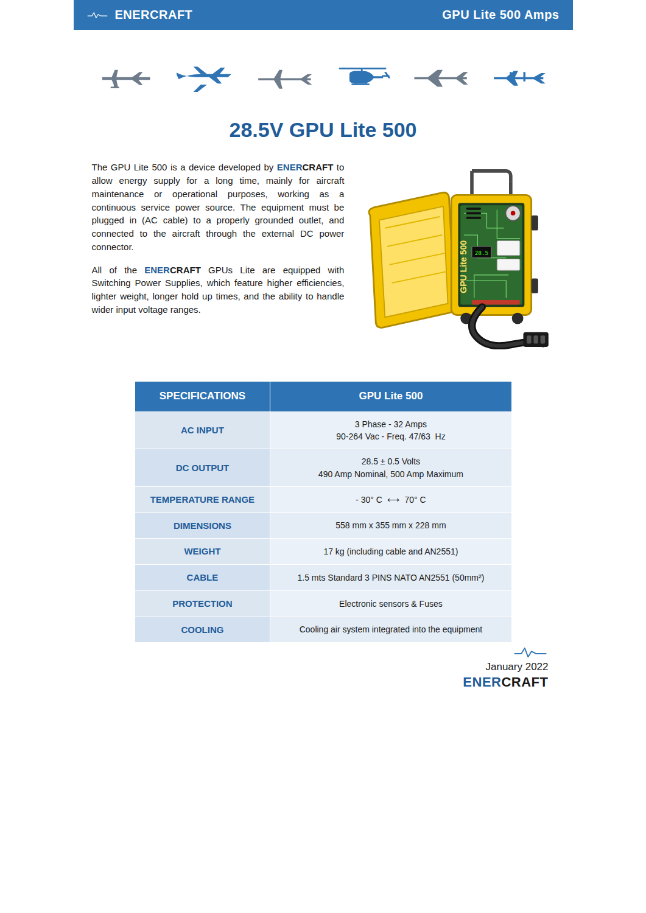ENERCRAFT GPU Lite 500 Amps
28.5V GPU Lite 500
The GPU Lite 500 is a device developed by ENER CRAFT to allow energy supply for a long time, mainly for aircraft maintenance or operational purposes, working as a continuous service power source. The equipment must be plugged in (AC cable) to a properly grounded outlet, and connected to the aircraft through the external DC power connector.
All of the ENER CRAFT GPUs Lite are equipped with Switching Power Supplies, which feature higher efficiencies, lighter weight, longer hold up times, and the ability to handle wider input voltage ranges.
28.5 GPU Lite 500
| SPECIFICATIONS | GPU Lite 500 |
| --- | --- |
| AC INPUT | 3 Phase - 32 Amps 90-264 Vac - Freq. 47/63 Hz |
| DC OUTPUT | 28.5 ± 0.5 Volts 490 Amp Nominal, 500 Amp Maximum |
| TEMPERATURE RANGE | - 30° C ⟷ 70° C |
| DIMENSIONS | 558 mm x 355 mm x 228 mm |
| WEIGHT | 17 kg (including cable and AN2551) |
| CABLE | 1.5 mts Standard 3 PINS NATO AN2551 (50mm²) |
| PROTECTION | Electronic sensors & Fuses |
| COOLING | Cooling air system integrated into the equipment |
January 2022
ENER CRAFT